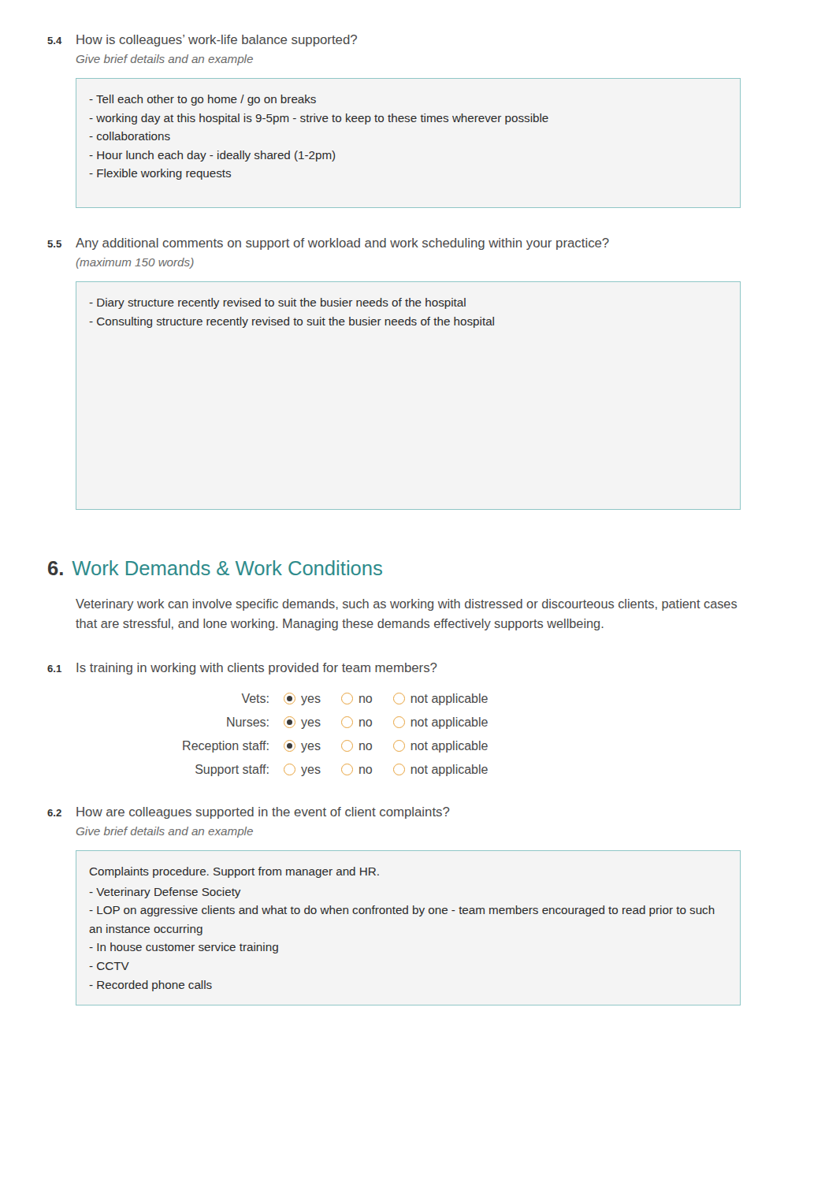5.4 How is colleagues’ work-life balance supported? Give brief details and an example
- Tell each other to go home / go on breaks
- working day at this hospital is 9-5pm - strive to keep to these times wherever possible
- collaborations
- Hour lunch each day - ideally shared (1-2pm)
- Flexible working requests
5.5 Any additional comments on support of workload and work scheduling within your practice? (maximum 150 words)
- Diary structure recently revised to suit the busier needs of the hospital
- Consulting structure recently revised to suit the busier needs of the hospital
6. Work Demands & Work Conditions
Veterinary work can involve specific demands, such as working with distressed or discourteous clients, patient cases that are stressful, and lone working. Managing these demands effectively supports wellbeing.
6.1 Is training in working with clients provided for team members?
Vets: yes no not applicable
Nurses: yes no not applicable
Reception staff: yes no not applicable
Support staff: yes no not applicable
6.2 How are colleagues supported in the event of client complaints? Give brief details and an example
Complaints procedure. Support from manager and HR.
- Veterinary Defense Society
- LOP on aggressive clients and what to do when confronted by one - team members encouraged to read prior to such an instance occurring
- In house customer service training
- CCTV
- Recorded phone calls